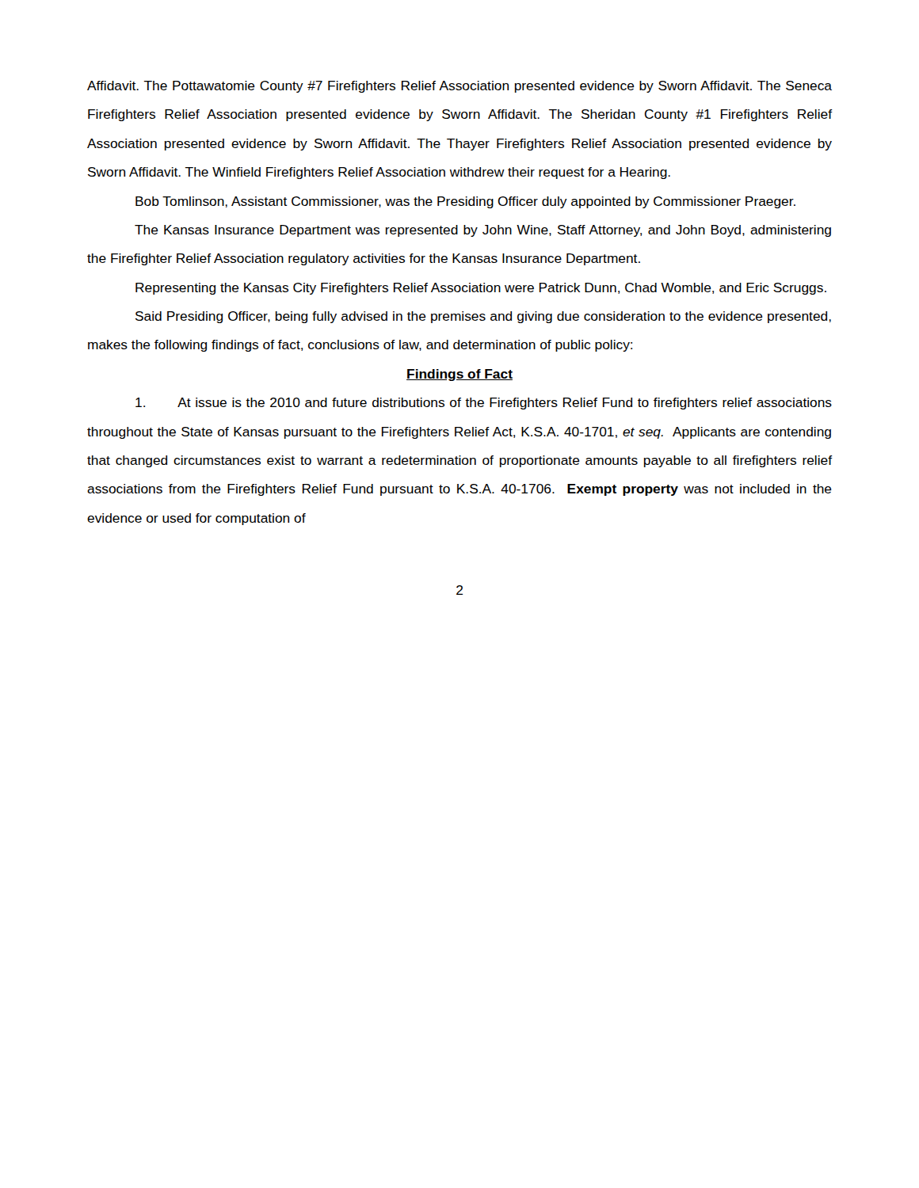Affidavit. The Pottawatomie County #7 Firefighters Relief Association presented evidence by Sworn Affidavit. The Seneca Firefighters Relief Association presented evidence by Sworn Affidavit. The Sheridan County #1 Firefighters Relief Association presented evidence by Sworn Affidavit. The Thayer Firefighters Relief Association presented evidence by Sworn Affidavit. The Winfield Firefighters Relief Association withdrew their request for a Hearing.
Bob Tomlinson, Assistant Commissioner, was the Presiding Officer duly appointed by Commissioner Praeger.
The Kansas Insurance Department was represented by John Wine, Staff Attorney, and John Boyd, administering the Firefighter Relief Association regulatory activities for the Kansas Insurance Department.
Representing the Kansas City Firefighters Relief Association were Patrick Dunn, Chad Womble, and Eric Scruggs.
Said Presiding Officer, being fully advised in the premises and giving due consideration to the evidence presented, makes the following findings of fact, conclusions of law, and determination of public policy:
Findings of Fact
1. At issue is the 2010 and future distributions of the Firefighters Relief Fund to firefighters relief associations throughout the State of Kansas pursuant to the Firefighters Relief Act, K.S.A. 40-1701, et seq. Applicants are contending that changed circumstances exist to warrant a redetermination of proportionate amounts payable to all firefighters relief associations from the Firefighters Relief Fund pursuant to K.S.A. 40-1706. Exempt property was not included in the evidence or used for computation of
2